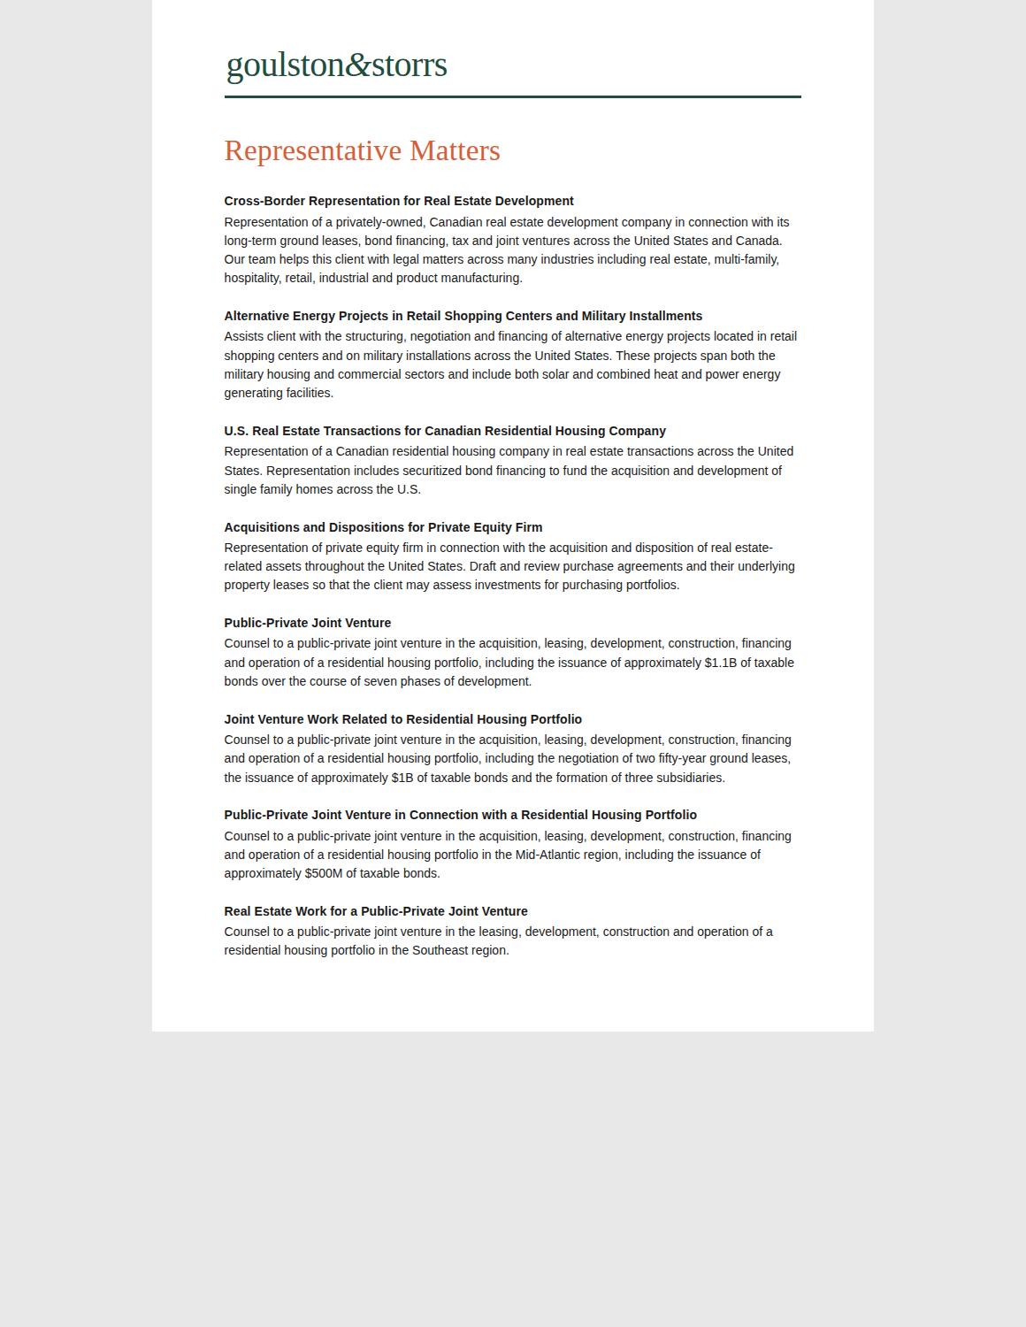goulston&storrs
Representative Matters
Cross-Border Representation for Real Estate Development
Representation of a privately-owned, Canadian real estate development company in connection with its long-term ground leases, bond financing, tax and joint ventures across the United States and Canada. Our team helps this client with legal matters across many industries including real estate, multi-family, hospitality, retail, industrial and product manufacturing.
Alternative Energy Projects in Retail Shopping Centers and Military Installments
Assists client with the structuring, negotiation and financing of alternative energy projects located in retail shopping centers and on military installations across the United States. These projects span both the military housing and commercial sectors and include both solar and combined heat and power energy generating facilities.
U.S. Real Estate Transactions for Canadian Residential Housing Company
Representation of a Canadian residential housing company in real estate transactions across the United States. Representation includes securitized bond financing to fund the acquisition and development of single family homes across the U.S.
Acquisitions and Dispositions for Private Equity Firm
Representation of private equity firm in connection with the acquisition and disposition of real estate-related assets throughout the United States. Draft and review purchase agreements and their underlying property leases so that the client may assess investments for purchasing portfolios.
Public-Private Joint Venture
Counsel to a public-private joint venture in the acquisition, leasing, development, construction, financing and operation of a residential housing portfolio, including the issuance of approximately $1.1B of taxable bonds over the course of seven phases of development.
Joint Venture Work Related to Residential Housing Portfolio
Counsel to a public-private joint venture in the acquisition, leasing, development, construction, financing and operation of a residential housing portfolio, including the negotiation of two fifty-year ground leases, the issuance of approximately $1B of taxable bonds and the formation of three subsidiaries.
Public-Private Joint Venture in Connection with a Residential Housing Portfolio
Counsel to a public-private joint venture in the acquisition, leasing, development, construction, financing and operation of a residential housing portfolio in the Mid-Atlantic region, including the issuance of approximately $500M of taxable bonds.
Real Estate Work for a Public-Private Joint Venture
Counsel to a public-private joint venture in the leasing, development, construction and operation of a residential housing portfolio in the Southeast region.